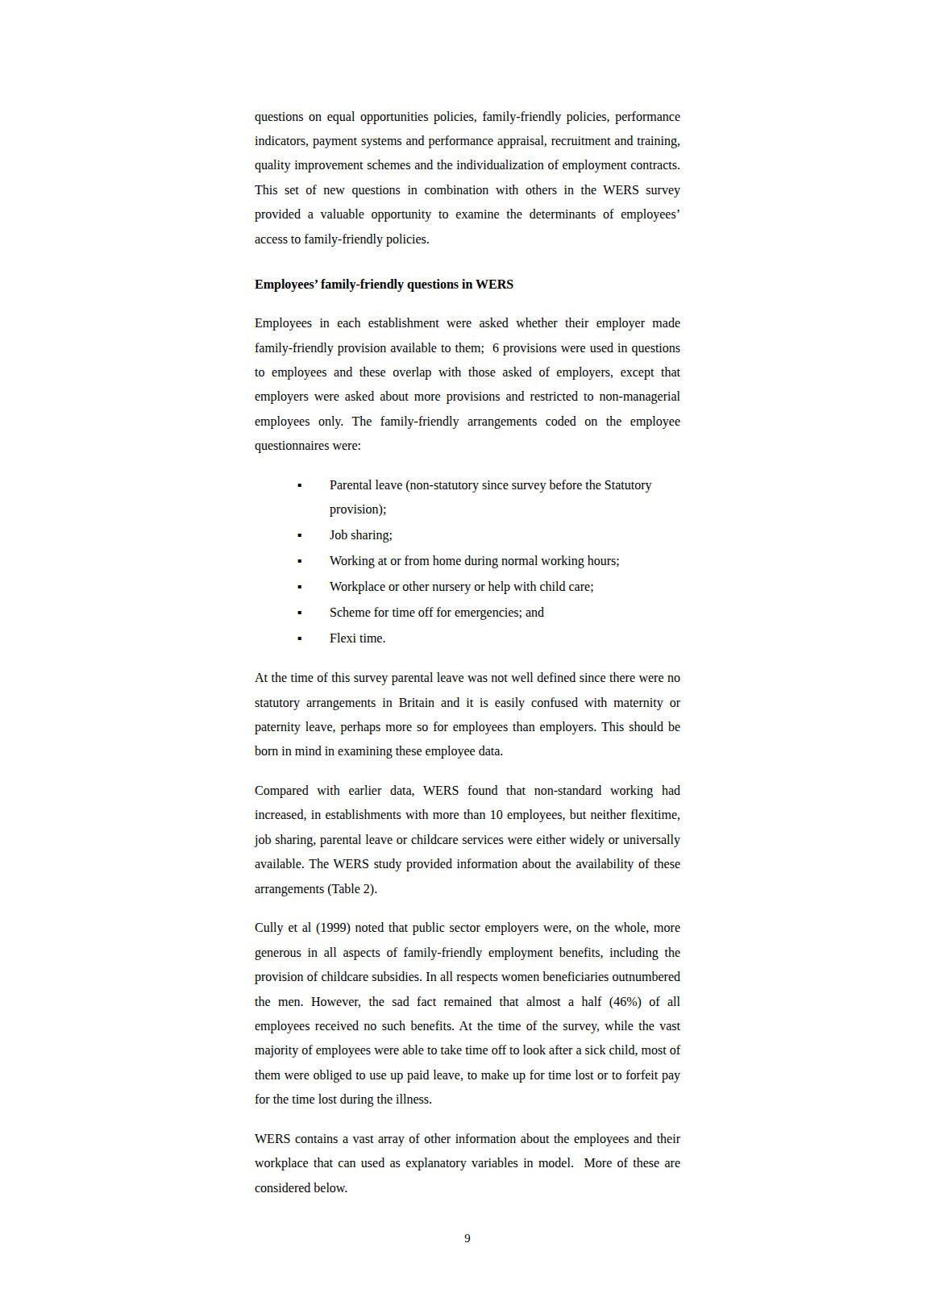questions on equal opportunities policies, family-friendly policies, performance indicators, payment systems and performance appraisal, recruitment and training, quality improvement schemes and the individualization of employment contracts. This set of new questions in combination with others in the WERS survey provided a valuable opportunity to examine the determinants of employees’ access to family-friendly policies.
Employees’ family-friendly questions in WERS
Employees in each establishment were asked whether their employer made family-friendly provision available to them; 6 provisions were used in questions to employees and these overlap with those asked of employers, except that employers were asked about more provisions and restricted to non-managerial employees only. The family-friendly arrangements coded on the employee questionnaires were:
Parental leave (non-statutory since survey before the Statutory provision);
Job sharing;
Working at or from home during normal working hours;
Workplace or other nursery or help with child care;
Scheme for time off for emergencies; and
Flexi time.
At the time of this survey parental leave was not well defined since there were no statutory arrangements in Britain and it is easily confused with maternity or paternity leave, perhaps more so for employees than employers. This should be born in mind in examining these employee data.
Compared with earlier data, WERS found that non-standard working had increased, in establishments with more than 10 employees, but neither flexitime, job sharing, parental leave or childcare services were either widely or universally available. The WERS study provided information about the availability of these arrangements (Table 2).
Cully et al (1999) noted that public sector employers were, on the whole, more generous in all aspects of family-friendly employment benefits, including the provision of childcare subsidies. In all respects women beneficiaries outnumbered the men. However, the sad fact remained that almost a half (46%) of all employees received no such benefits. At the time of the survey, while the vast majority of employees were able to take time off to look after a sick child, most of them were obliged to use up paid leave, to make up for time lost or to forfeit pay for the time lost during the illness.
WERS contains a vast array of other information about the employees and their workplace that can used as explanatory variables in model. More of these are considered below.
9